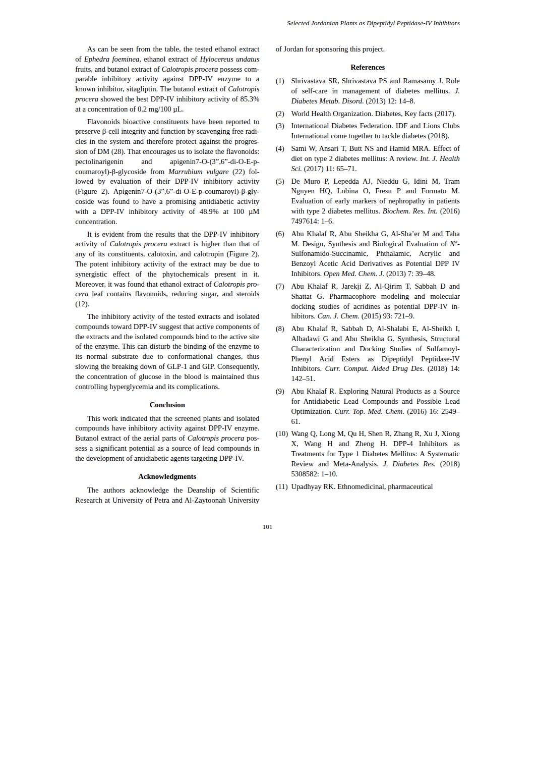Selected Jordanian Plants as Dipeptidyl Peptidase-IV Inhibitors
As can be seen from the table, the tested ethanol extract of Ephedra foeminea, ethanol extract of Hylocereus undatus fruits, and butanol extract of Calotropis procera possess comparable inhibitory activity against DPP-IV enzyme to a known inhibitor, sitagliptin. The butanol extract of Calotropis procera showed the best DPP-IV inhibitory activity of 85.3% at a concentration of 0.2 mg/100 µL.
Flavonoids bioactive constituents have been reported to preserve β-cell integrity and function by scavenging free radicles in the system and therefore protect against the progression of DM (28). That encourages us to isolate the flavonoids: pectolinarigenin and apigenin7-O-(3”,6”-di-O-E-p-coumaroyl)-β-glycoside from Marrubium vulgare (22) followed by evaluation of their DPP-IV inhibitory activity (Figure 2). Apigenin7-O-(3”,6”-di-O-E-p-coumaroyl)-β-glycoside was found to have a promising antidiabetic activity with a DPP-IV inhibitory activity of 48.9% at 100 µM concentration.
It is evident from the results that the DPP-IV inhibitory activity of Calotropis procera extract is higher than that of any of its constituents, calotoxin, and calotropin (Figure 2). The potent inhibitory activity of the extract may be due to synergistic effect of the phytochemicals present in it. Moreover, it was found that ethanol extract of Calotropis procera leaf contains flavonoids, reducing sugar, and steroids (12).
The inhibitory activity of the tested extracts and isolated compounds toward DPP-IV suggest that active components of the extracts and the isolated compounds bind to the active site of the enzyme. This can disturb the binding of the enzyme to its normal substrate due to conformational changes, thus slowing the breaking down of GLP-1 and GIP. Consequently, the concentration of glucose in the blood is maintained thus controlling hyperglycemia and its complications.
Conclusion
This work indicated that the screened plants and isolated compounds have inhibitory activity against DPP-IV enzyme. Butanol extract of the aerial parts of Calotropis procera possess a significant potential as a source of lead compounds in the development of antidiabetic agents targeting DPP-IV.
Acknowledgments
The authors acknowledge the Deanship of Scientific Research at University of Petra and Al-Zaytoonah University of Jordan for sponsoring this project.
References
Shrivastava SR, Shrivastava PS and Ramasamy J. Role of self-care in management of diabetes mellitus. J. Diabetes Metab. Disord. (2013) 12: 14–8.
World Health Organization. Diabetes, Key facts (2017).
International Diabetes Federation. IDF and Lions Clubs International come together to tackle diabetes (2018).
Sami W, Ansari T, Butt NS and Hamid MRA. Effect of diet on type 2 diabetes mellitus: A review. Int. J. Health Sci. (2017) 11: 65–71.
De Muro P, Lepedda AJ, Nieddu G, Idini M, Tram Nguyen HQ, Lobina O, Fresu P and Formato M. Evaluation of early markers of nephropathy in patients with type 2 diabetes mellitus. Biochem. Res. Int. (2016) 7497614: 1–6.
Abu Khalaf R, Abu Sheikha G, Al-Sha’er M and Taha M. Design, Synthesis and Biological Evaluation of Na-Sulfonamido-Succinamic, Phthalamic, Acrylic and Benzoyl Acetic Acid Derivatives as Potential DPP IV Inhibitors. Open Med. Chem. J. (2013) 7: 39–48.
Abu Khalaf R, Jarekji Z, Al-Qirim T, Sabbah D and Shattat G. Pharmacophore modeling and molecular docking studies of acridines as potential DPP-IV inhibitors. Can. J. Chem. (2015) 93: 721–9.
Abu Khalaf R, Sabbah D, Al-Shalabi E, Al-Sheikh I, Albadawi G and Abu Sheikha G. Synthesis, Structural Characterization and Docking Studies of Sulfamoyl-Phenyl Acid Esters as Dipeptidyl Peptidase-IV Inhibitors. Curr. Comput. Aided Drug Des. (2018) 14: 142–51.
Abu Khalaf R. Exploring Natural Products as a Source for Antidiabetic Lead Compounds and Possible Lead Optimization. Curr. Top. Med. Chem. (2016) 16: 2549–61.
Wang Q, Long M, Qu H, Shen R, Zhang R, Xu J, Xiong X, Wang H and Zheng H. DPP-4 Inhibitors as Treatments for Type 1 Diabetes Mellitus: A Systematic Review and Meta-Analysis. J. Diabetes Res. (2018) 5308582: 1–10.
Upadhyay RK. Ethnomedicinal, pharmaceutical
101